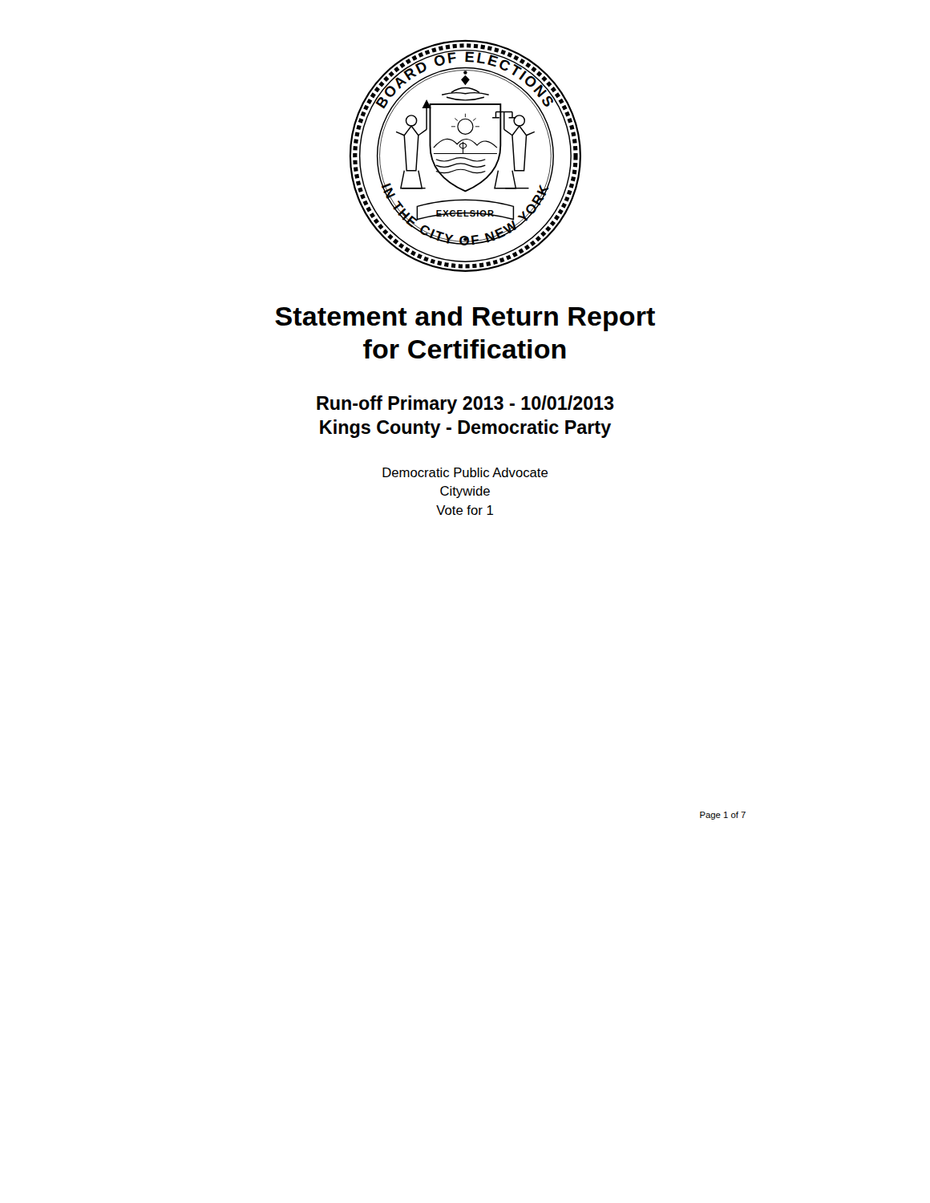BOARD OF ELECTIONS IN THE CITY OF NEW YORK EXCELSIOR
Statement and Return Report
for Certification
Run-off Primary 2013 - 10/01/2013
Kings County - Democratic Party
Democratic Public Advocate
Citywide
Vote for 1
Page 1 of 7